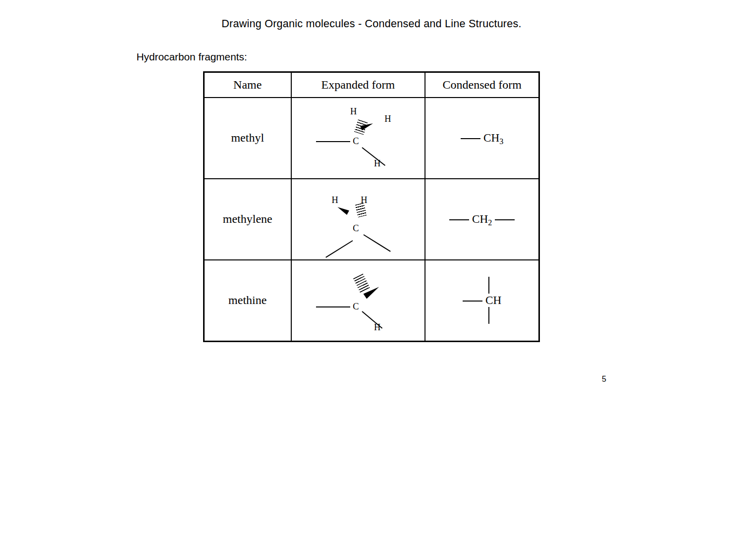Drawing Organic molecules - Condensed and Line Structures.
Hydrocarbon fragments:
| Name | Expanded form | Condensed form |
| --- | --- | --- |
| methyl | C H H H | CH 3 |
| methylene | C H H | CH 2 |
| methine | C H | CH |
5